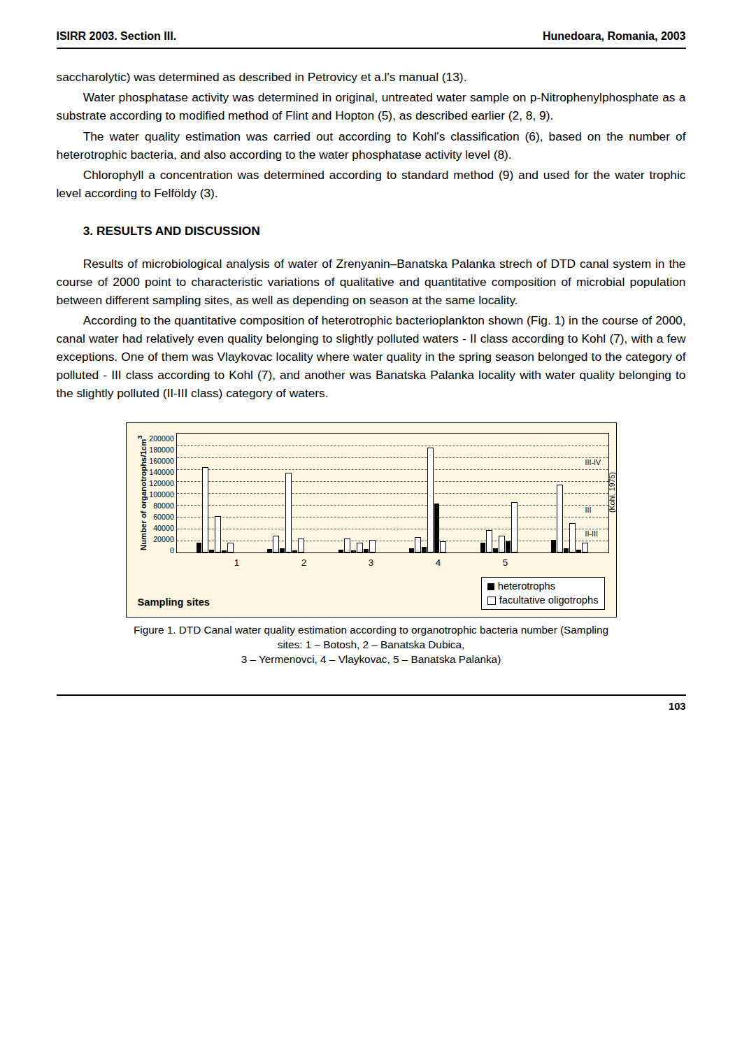ISIRR 2003. Section III. Hunedoara, Romania, 2003
saccharolytic) was determined as described in Petrovicy et a.l's manual (13).
Water phosphatase activity was determined in original, untreated water sample on p-Nitrophenylphosphate as a substrate according to modified method of Flint and Hopton (5), as described earlier (2, 8, 9).
The water quality estimation was carried out according to Kohl's classification (6), based on the number of heterotrophic bacteria, and also according to the water phosphatase activity level (8).
Chlorophyll a concentration was determined according to standard method (9) and used for the water trophic level according to Felföldy (3).
3. RESULTS AND DISCUSSION
Results of microbiological analysis of water of Zrenyanin–Banatska Palanka strech of DTD canal system in the course of 2000 point to characteristic variations of qualitative and quantitative composition of microbial population between different sampling sites, as well as depending on season at the same locality.
According to the quantitative composition of heterotrophic bacterioplankton shown (Fig. 1) in the course of 2000, canal water had relatively even quality belonging to slightly polluted waters - II class according to Kohl (7), with a few exceptions. One of them was Vlaykovac locality where water quality in the spring season belonged to the category of polluted - III class according to Kohl (7), and another was Banatska Palanka locality with water quality belonging to the slightly polluted (II-III class) category of waters.
Number of organotrophs/1cm3
200000 180000 160000 140000 120000 100000 80000 60000 40000 20000 0
III-IV
III
II-III
(Kohl, 1975)
1 2 3 4 5
Sampling sites
heterotrophs
facultative oligotrophs
Figure 1. DTD Canal water quality estimation according to organotrophic bacteria number (Sampling sites: 1 – Botosh, 2 – Banatska Dubica,
3 – Yermenovci, 4 – Vlaykovac, 5 – Banatska Palanka)
103